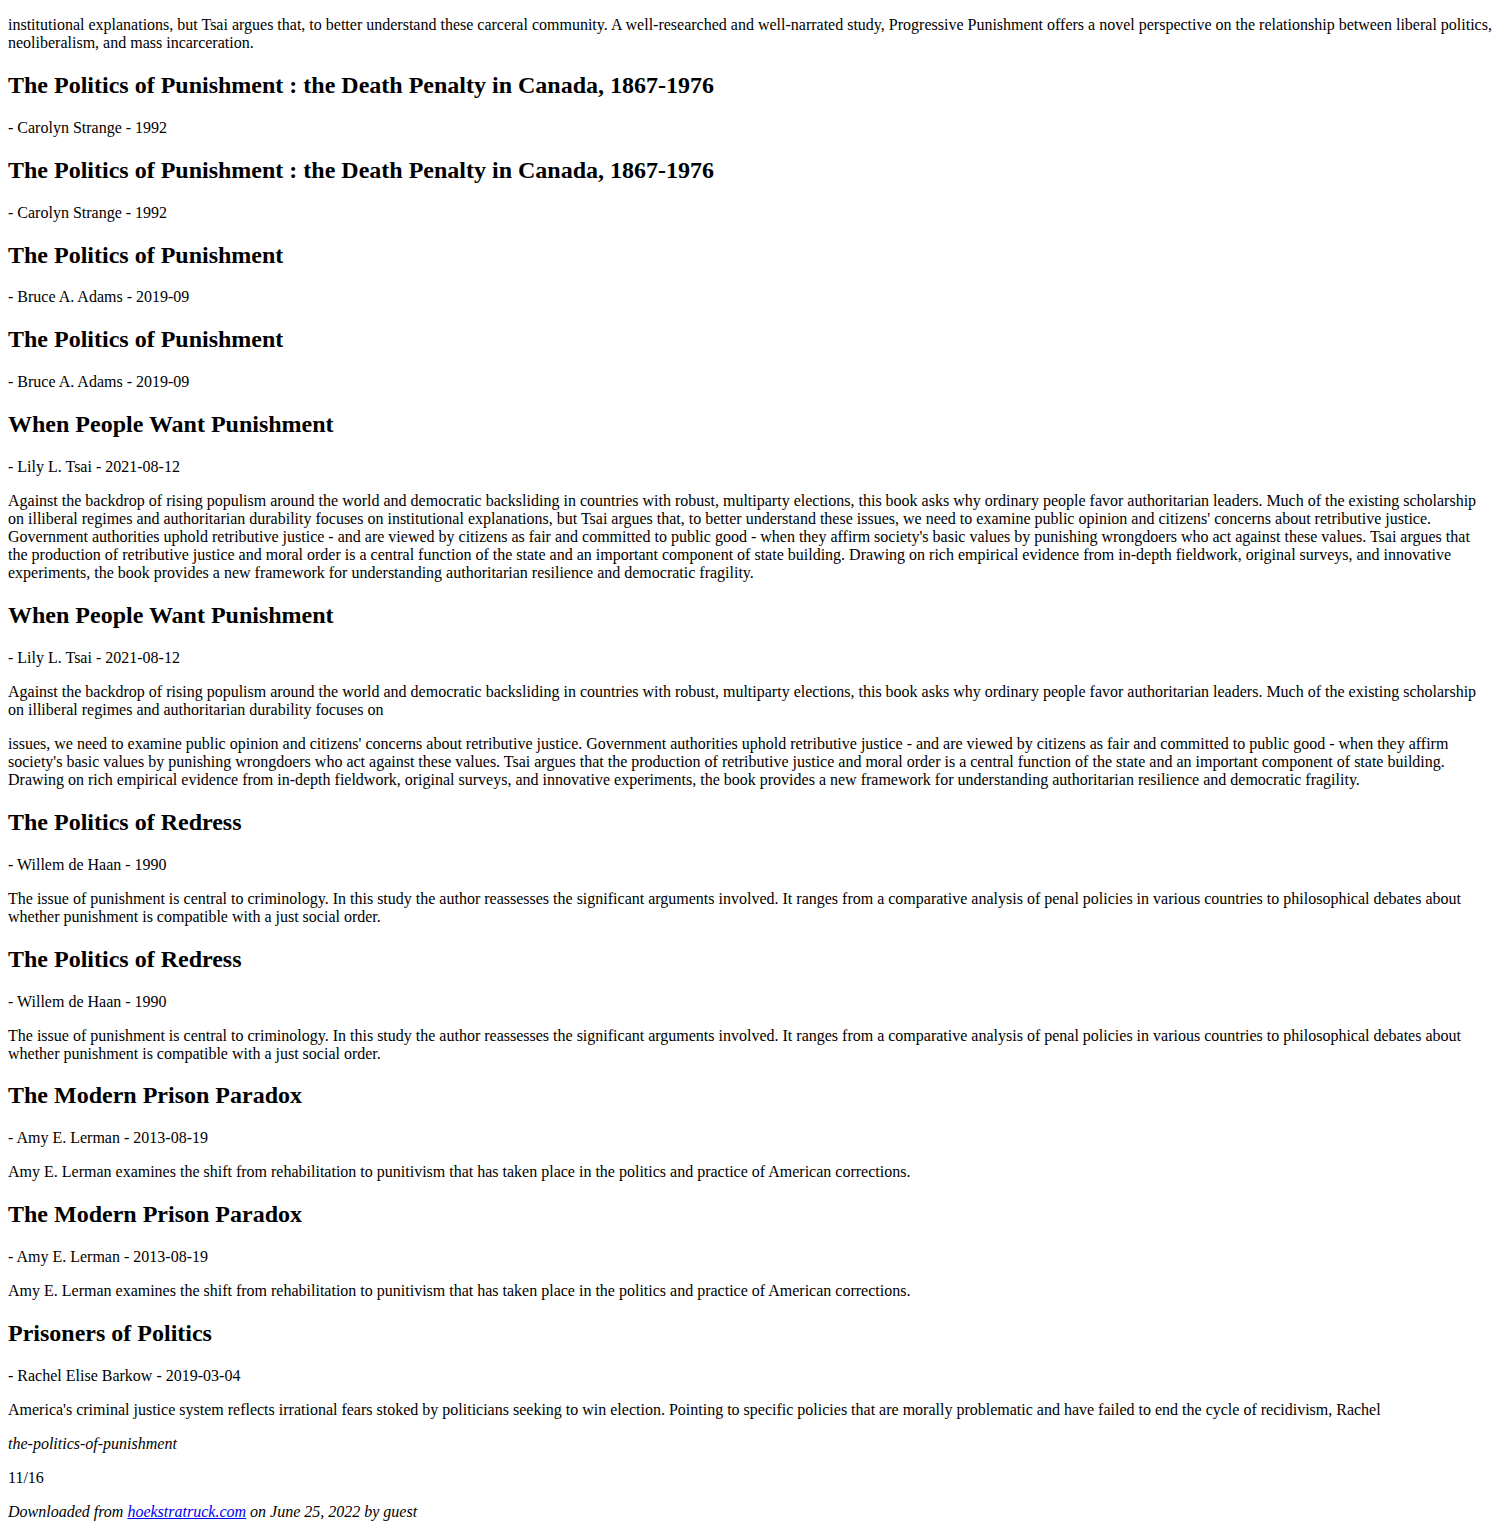institutional explanations, but Tsai argues that, to better understand these carceral community. A well-researched and well-narrated study, Progressive Punishment offers a novel perspective on the relationship between liberal politics, neoliberalism, and mass incarceration.
The Politics of Punishment : the Death Penalty in Canada, 1867-1976
- Carolyn Strange - 1992
The Politics of Punishment : the Death Penalty in Canada, 1867-1976
- Carolyn Strange - 1992
The Politics of Punishment
- Bruce A. Adams - 2019-09
The Politics of Punishment
- Bruce A. Adams - 2019-09
When People Want Punishment
- Lily L. Tsai - 2021-08-12
Against the backdrop of rising populism around the world and democratic backsliding in countries with robust, multiparty elections, this book asks why ordinary people favor authoritarian leaders. Much of the existing scholarship on illiberal regimes and authoritarian durability focuses on institutional explanations, but Tsai argues that, to better understand these issues, we need to examine public opinion and citizens' concerns about retributive justice. Government authorities uphold retributive justice - and are viewed by citizens as fair and committed to public good - when they affirm society's basic values by punishing wrongdoers who act against these values. Tsai argues that the production of retributive justice and moral order is a central function of the state and an important component of state building. Drawing on rich empirical evidence from in-depth fieldwork, original surveys, and innovative experiments, the book provides a new framework for understanding authoritarian resilience and democratic fragility.
When People Want Punishment
- Lily L. Tsai - 2021-08-12
Against the backdrop of rising populism around the world and democratic backsliding in countries with robust, multiparty elections, this book asks why ordinary people favor authoritarian leaders. Much of the existing scholarship on illiberal regimes and authoritarian durability focuses on
issues, we need to examine public opinion and citizens' concerns about retributive justice. Government authorities uphold retributive justice - and are viewed by citizens as fair and committed to public good - when they affirm society's basic values by punishing wrongdoers who act against these values. Tsai argues that the production of retributive justice and moral order is a central function of the state and an important component of state building. Drawing on rich empirical evidence from in-depth fieldwork, original surveys, and innovative experiments, the book provides a new framework for understanding authoritarian resilience and democratic fragility.
The Politics of Redress
- Willem de Haan - 1990
The issue of punishment is central to criminology. In this study the author reassesses the significant arguments involved. It ranges from a comparative analysis of penal policies in various countries to philosophical debates about whether punishment is compatible with a just social order.
The Politics of Redress
- Willem de Haan - 1990
The issue of punishment is central to criminology. In this study the author reassesses the significant arguments involved. It ranges from a comparative analysis of penal policies in various countries to philosophical debates about whether punishment is compatible with a just social order.
The Modern Prison Paradox
- Amy E. Lerman - 2013-08-19
Amy E. Lerman examines the shift from rehabilitation to punitivism that has taken place in the politics and practice of American corrections.
The Modern Prison Paradox
- Amy E. Lerman - 2013-08-19
Amy E. Lerman examines the shift from rehabilitation to punitivism that has taken place in the politics and practice of American corrections.
Prisoners of Politics
- Rachel Elise Barkow - 2019-03-04
America's criminal justice system reflects irrational fears stoked by politicians seeking to win election. Pointing to specific policies that are morally problematic and have failed to end the cycle of recidivism, Rachel
the-politics-of-punishment
11/16
Downloaded from hoekstratruck.com on June 25, 2022 by guest